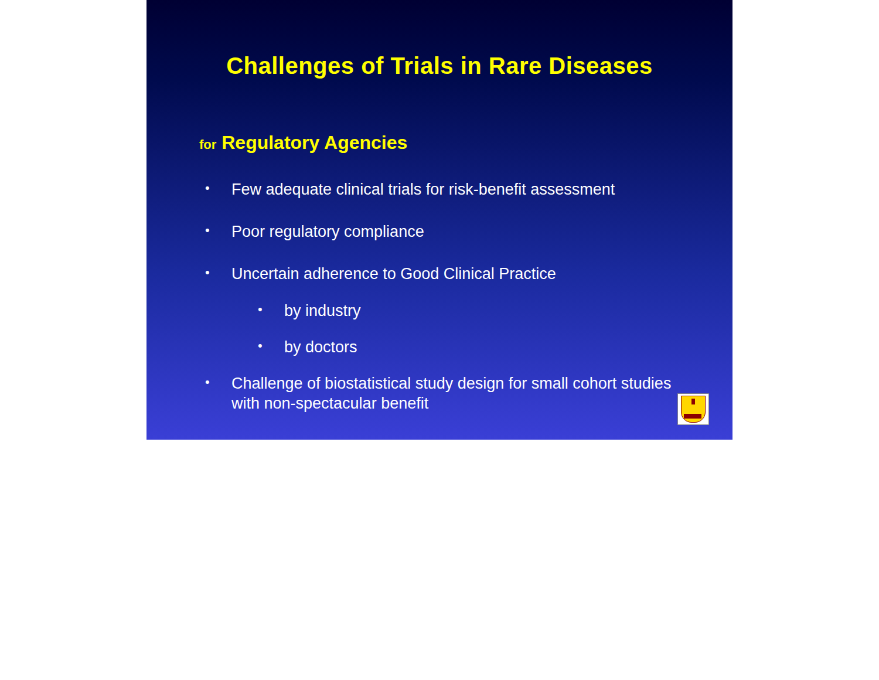Challenges of Trials in Rare Diseases
for Regulatory Agencies
Few adequate clinical trials for risk-benefit assessment
Poor regulatory compliance
Uncertain adherence to Good Clinical Practice
by industry
by doctors
Challenge of biostatistical study design for small cohort studies with non-spectacular benefit